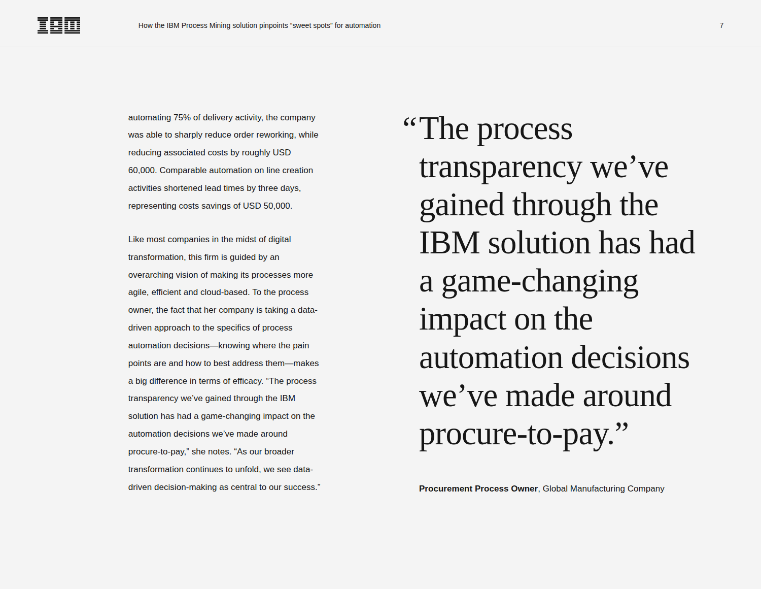IBM logo
How the IBM Process Mining solution pinpoints “sweet spots” for automation
7
automating 75% of delivery activity, the company was able to sharply reduce order reworking, while reducing associated costs by roughly USD 60,000. Comparable automation on line creation activities shortened lead times by three days, representing costs savings of USD 50,000.
Like most companies in the midst of digital transformation, this firm is guided by an overarching vision of making its processes more agile, efficient and cloud-based. To the process owner, the fact that her company is taking a data-driven approach to the specifics of process automation decisions—knowing where the pain points are and how to best address them—makes a big difference in terms of efficacy. “The process transparency we’ve gained through the IBM solution has had a game-changing impact on the automation decisions we’ve made around procure-to-pay,” she notes. “As our broader transformation continues to unfold, we see data-driven decision-making as central to our success.”
“The process transparency we’ve gained through the IBM solution has had a game-changing impact on the automation decisions we’ve made around procure-to-pay.”
Procurement Process Owner, Global Manufacturing Company